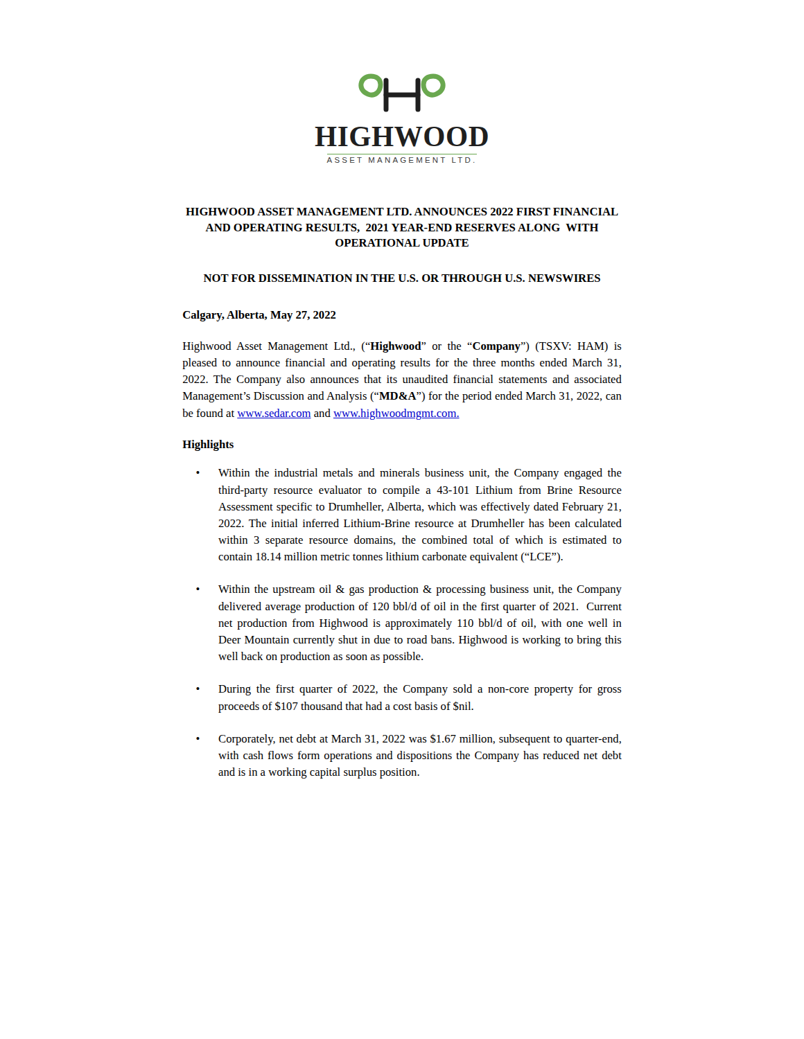HIGHWOOD
ASSET MANAGEMENT LTD.
Highwood Asset Management Ltd. Announces 2022 First Financial and Operating Results, 2021 Year-End Reserves Along with Operational Update
Not for dissemination in the U.S. or through U.S. newswires
Calgary, Alberta, May 27, 2022
Highwood Asset Management Ltd., (“Highwood” or the “Company”) (TSXV: HAM) is pleased to announce financial and operating results for the three months ended March 31, 2022. The Company also announces that its unaudited financial statements and associated Management’s Discussion and Analysis (“MD&A”) for the period ended March 31, 2022, can be found at www.sedar.com and www.highwoodmgmt.com.
Highlights
Within the industrial metals and minerals business unit, the Company engaged the third-party resource evaluator to compile a 43-101 Lithium from Brine Resource Assessment specific to Drumheller, Alberta, which was effectively dated February 21, 2022. The initial inferred Lithium-Brine resource at Drumheller has been calculated within 3 separate resource domains, the combined total of which is estimated to contain 18.14 million metric tonnes lithium carbonate equivalent (“LCE”).
Within the upstream oil & gas production & processing business unit, the Company delivered average production of 120 bbl/d of oil in the first quarter of 2021. Current net production from Highwood is approximately 110 bbl/d of oil, with one well in Deer Mountain currently shut in due to road bans. Highwood is working to bring this well back on production as soon as possible.
During the first quarter of 2022, the Company sold a non-core property for gross proceeds of $107 thousand that had a cost basis of $nil.
Corporately, net debt at March 31, 2022 was $1.67 million, subsequent to quarter-end, with cash flows form operations and dispositions the Company has reduced net debt and is in a working capital surplus position.